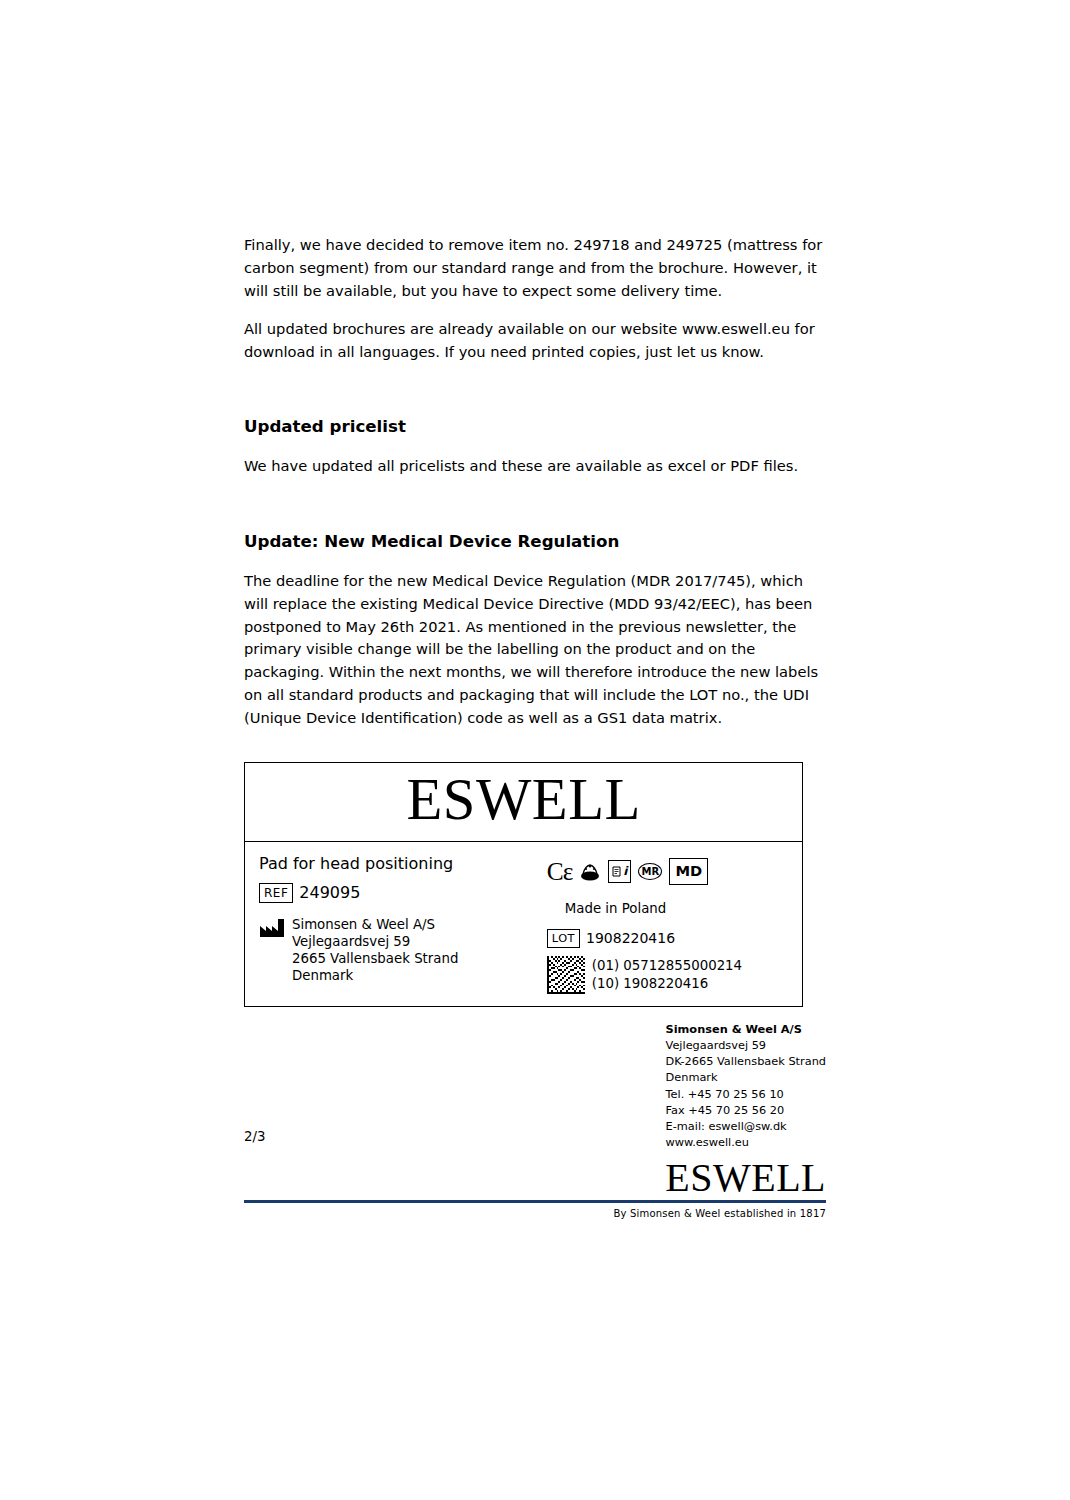Finally, we have decided to remove item no. 249718 and 249725 (mattress for carbon segment) from our standard range and from the brochure. However, it will still be available, but you have to expect some delivery time.
All updated brochures are already available on our website www.eswell.eu for download in all languages. If you need printed copies, just let us know.
Updated pricelist
We have updated all pricelists and these are available as excel or PDF files.
Update: New Medical Device Regulation
The deadline for the new Medical Device Regulation (MDR 2017/745), which will replace the existing Medical Device Directive (MDD 93/42/EEC), has been postponed to May 26th 2021. As mentioned in the previous newsletter, the primary visible change will be the labelling on the product and on the packaging. Within the next months, we will therefore introduce the new labels on all standard products and packaging that will include the LOT no., the UDI (Unique Device Identification) code as well as a GS1 data matrix.
ESWELL
Pad for head positioning
REF 249095
Simonsen & Weel A/S
Vejlegaardsvej 59
2665 Vallensbaek Strand
Denmark
Cε i MR MD
Made in Poland
LOT 1908220416
(01) 05712855000214
(10) 1908220416
2/3
Simonsen & Weel A/S
Vejlegaardsvej 59
DK-2665 Vallensbaek Strand
Denmark
Tel. +45 70 25 56 10
Fax +45 70 25 56 20
E-mail: eswell@sw.dk
www.eswell.eu
ESWELL
By Simonsen & Weel established in 1817